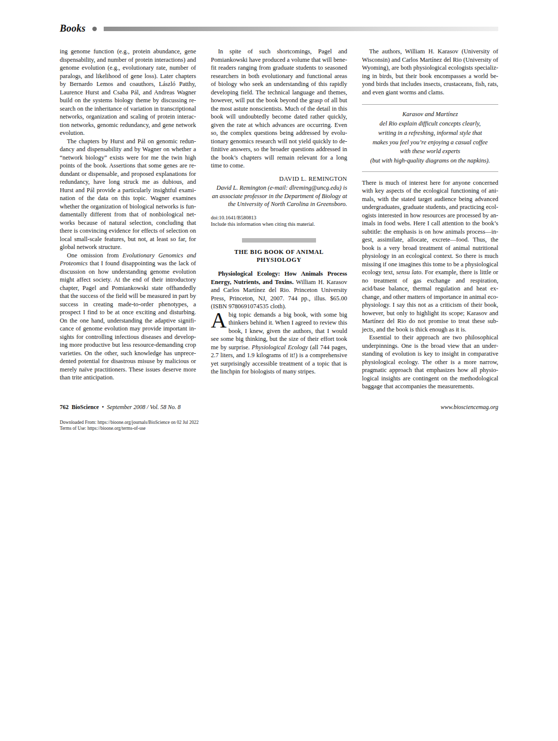Books
ing genome function (e.g., protein abundance, gene dispensability, and number of protein interactions) and genome evolution (e.g., evolutionary rate, number of paralogs, and likelihood of gene loss). Later chapters by Bernardo Lemos and coauthors, László Patthy, Laurence Hurst and Csaba Pál, and Andreas Wagner build on the systems biology theme by discussing research on the inheritance of variation in transcriptional networks, organization and scaling of protein interaction networks, genomic redundancy, and gene network evolution.
The chapters by Hurst and Pál on genomic redundancy and dispensability and by Wagner on whether a “network biology” exists were for me the twin high points of the book. Assertions that some genes are redundant or dispensable, and proposed explanations for redundancy, have long struck me as dubious, and Hurst and Pál provide a particularly insightful examination of the data on this topic. Wagner examines whether the organization of biological networks is fundamentally different from that of nonbiological networks because of natural selection, concluding that there is convincing evidence for effects of selection on local small-scale features, but not, at least so far, for global network structure.
One omission from Evolutionary Genomics and Proteomics that I found disappointing was the lack of discussion on how understanding genome evolution might affect society. At the end of their introductory chapter, Pagel and Pomiankowski state offhandedly that the success of the field will be measured in part by success in creating made-to-order phenotypes, a prospect I find to be at once exciting and disturbing. On the one hand, understanding the adaptive significance of genome evolution may provide important insights for controlling infectious diseases and developing more productive but less resource-demanding crop varieties. On the other, such knowledge has unprecedented potential for disastrous misuse by malicious or merely naïve practitioners. These issues deserve more than trite anticipation.
In spite of such shortcomings, Pagel and Pomiankowski have produced a volume that will benefit readers ranging from graduate students to seasoned researchers in both evolutionary and functional areas of biology who seek an understanding of this rapidly developing field. The technical language and themes, however, will put the book beyond the grasp of all but the most astute nonscientists. Much of the detail in this book will undoubtedly become dated rather quickly, given the rate at which advances are occurring. Even so, the complex questions being addressed by evolutionary genomics research will not yield quickly to definitive answers, so the broader questions addressed in the book’s chapters will remain relevant for a long time to come.
DAVID L. REMINGTON
David L. Remington (e-mail: dlreming@uncg.edu) is an associate professor in the Department of Biology at the University of North Carolina in Greensboro.
doi:10.1641/B580813
Include this information when citing this material.
THE BIG BOOK OF ANIMAL
PHYSIOLOGY
Physiological Ecology: How Animals Process Energy, Nutrients, and Toxins. William H. Karasov and Carlos Martínez del Rio. Princeton University Press, Princeton, NJ, 2007. 744 pp., illus. $65.00 (ISBN 9780691074535 cloth).
A big topic demands a big book, with some big thinkers behind it. When I agreed to review this book, I knew, given the authors, that I would see some big thinking, but the size of their effort took me by surprise. Physiological Ecology (all 744 pages, 2.7 liters, and 1.9 kilograms of it!) is a comprehensive yet surprisingly accessible treatment of a topic that is the linchpin for biologists of many stripes.
The authors, William H. Karasov (University of Wisconsin) and Carlos Martínez del Rio (University of Wyoming), are both physiological ecologists specializing in birds, but their book encompasses a world beyond birds that includes insects, crustaceans, fish, rats, and even giant worms and clams.
Karasov and Martínez
del Rio explain difficult concepts clearly,
writing in a refreshing, informal style that
makes you feel you’re enjoying a casual coffee
with these world experts
(but with high-quality diagrams on the napkins).
There is much of interest here for anyone concerned with key aspects of the ecological functioning of animals, with the stated target audience being advanced undergraduates, graduate students, and practicing ecologists interested in how resources are processed by animals in food webs. Here I call attention to the book’s subtitle: the emphasis is on how animals process—ingest, assimilate, allocate, excrete—food. Thus, the book is a very broad treatment of animal nutritional physiology in an ecological context. So there is much missing if one imagines this tome to be a physiological ecology text, sensu lato. For example, there is little or no treatment of gas exchange and respiration, acid/base balance, thermal regulation and heat exchange, and other matters of importance in animal ecophysiology. I say this not as a criticism of their book, however, but only to highlight its scope; Karasov and Martínez del Rio do not promise to treat these subjects, and the book is thick enough as it is.
Essential to their approach are two philosophical underpinnings. One is the broad view that an understanding of evolution is key to insight in comparative physiological ecology. The other is a more narrow, pragmatic approach that emphasizes how all physiological insights are contingent on the methodological baggage that accompanies the measurements.
762 BioScience • September 2008 / Vol. 58 No. 8
www.biosciencemag.org
Downloaded From: https://bioone.org/journals/BioScience on 02 Jul 2022
Terms of Use: https://bioone.org/terms-of-use